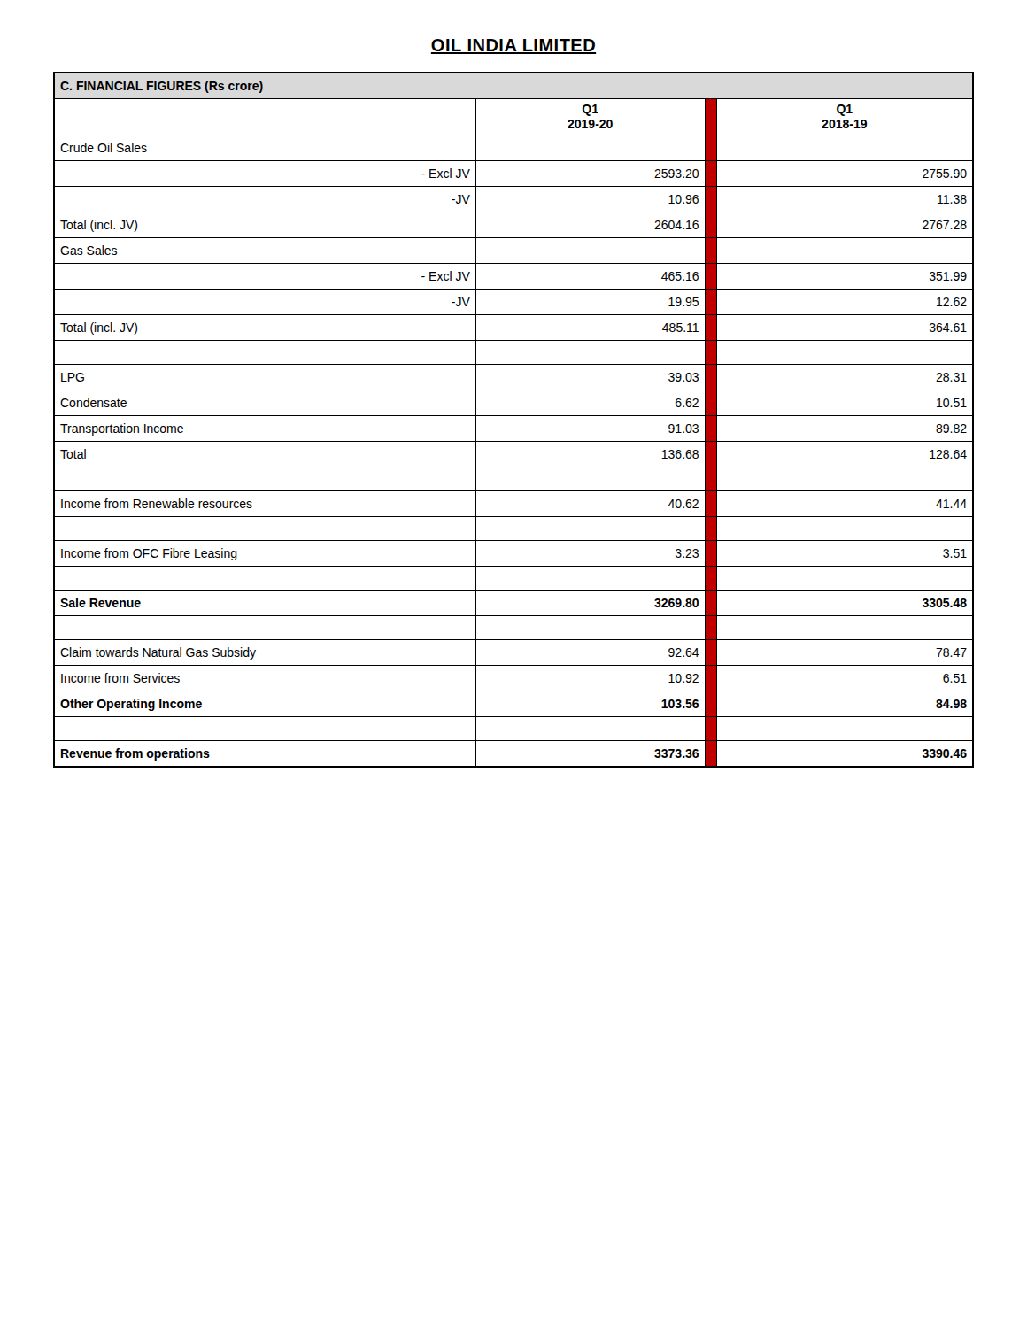OIL INDIA LIMITED
| C. FINANCIAL FIGURES (Rs crore) |
| | Q1 2019-20 | | Q1 2018-19 |
| Crude Oil Sales | | | |
| - Excl JV | 2593.20 | | 2755.90 |
| -JV | 10.96 | | 11.38 |
| Total (incl. JV) | 2604.16 | | 2767.28 |
| Gas Sales | | | |
| - Excl JV | 465.16 | | 351.99 |
| -JV | 19.95 | | 12.62 |
| Total (incl. JV) | 485.11 | | 364.61 |
| LPG | 39.03 | | 28.31 |
| Condensate | 6.62 | | 10.51 |
| Transportation Income | 91.03 | | 89.82 |
| Total | 136.68 | | 128.64 |
| Income from Renewable resources | 40.62 | | 41.44 |
| Income from OFC Fibre Leasing | 3.23 | | 3.51 |
| Sale Revenue | 3269.80 | | 3305.48 |
| Claim towards Natural Gas Subsidy | 92.64 | | 78.47 |
| Income from Services | 10.92 | | 6.51 |
| Other Operating Income | 103.56 | | 84.98 |
| Revenue from operations | 3373.36 | | 3390.46 |